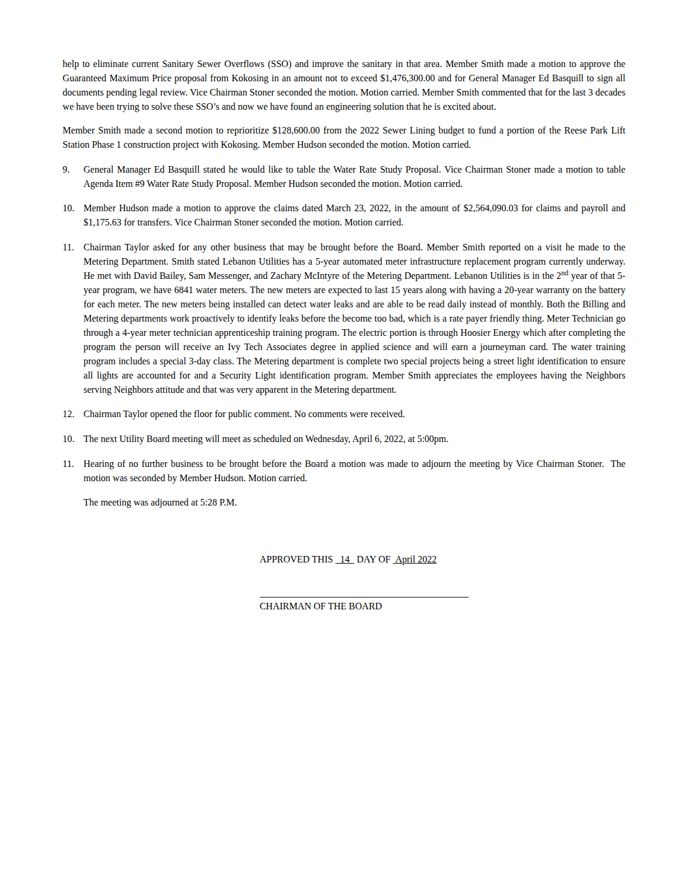help to eliminate current Sanitary Sewer Overflows (SSO) and improve the sanitary in that area. Member Smith made a motion to approve the Guaranteed Maximum Price proposal from Kokosing in an amount not to exceed $1,476,300.00 and for General Manager Ed Basquill to sign all documents pending legal review. Vice Chairman Stoner seconded the motion. Motion carried. Member Smith commented that for the last 3 decades we have been trying to solve these SSO’s and now we have found an engineering solution that he is excited about.
Member Smith made a second motion to reprioritize $128,600.00 from the 2022 Sewer Lining budget to fund a portion of the Reese Park Lift Station Phase 1 construction project with Kokosing. Member Hudson seconded the motion. Motion carried.
9. General Manager Ed Basquill stated he would like to table the Water Rate Study Proposal. Vice Chairman Stoner made a motion to table Agenda Item #9 Water Rate Study Proposal. Member Hudson seconded the motion. Motion carried.
10. Member Hudson made a motion to approve the claims dated March 23, 2022, in the amount of $2,564,090.03 for claims and payroll and $1,175.63 for transfers. Vice Chairman Stoner seconded the motion. Motion carried.
11. Chairman Taylor asked for any other business that may be brought before the Board. Member Smith reported on a visit he made to the Metering Department. Smith stated Lebanon Utilities has a 5-year automated meter infrastructure replacement program currently underway. He met with David Bailey, Sam Messenger, and Zachary McIntyre of the Metering Department. Lebanon Utilities is in the 2nd year of that 5-year program, we have 6841 water meters. The new meters are expected to last 15 years along with having a 20-year warranty on the battery for each meter. The new meters being installed can detect water leaks and are able to be read daily instead of monthly. Both the Billing and Metering departments work proactively to identify leaks before the become too bad, which is a rate payer friendly thing. Meter Technician go through a 4-year meter technician apprenticeship training program. The electric portion is through Hoosier Energy which after completing the program the person will receive an Ivy Tech Associates degree in applied science and will earn a journeyman card. The water training program includes a special 3-day class. The Metering department is complete two special projects being a street light identification to ensure all lights are accounted for and a Security Light identification program. Member Smith appreciates the employees having the Neighbors serving Neighbors attitude and that was very apparent in the Metering department.
12. Chairman Taylor opened the floor for public comment. No comments were received.
10. The next Utility Board meeting will meet as scheduled on Wednesday, April 6, 2022, at 5:00pm.
11. Hearing of no further business to be brought before the Board a motion was made to adjourn the meeting by Vice Chairman Stoner. The motion was seconded by Member Hudson. Motion carried.
The meeting was adjourned at 5:28 P.M.
APPROVED THIS 14 DAY OF April 2022
CHAIRMAN OF THE BOARD